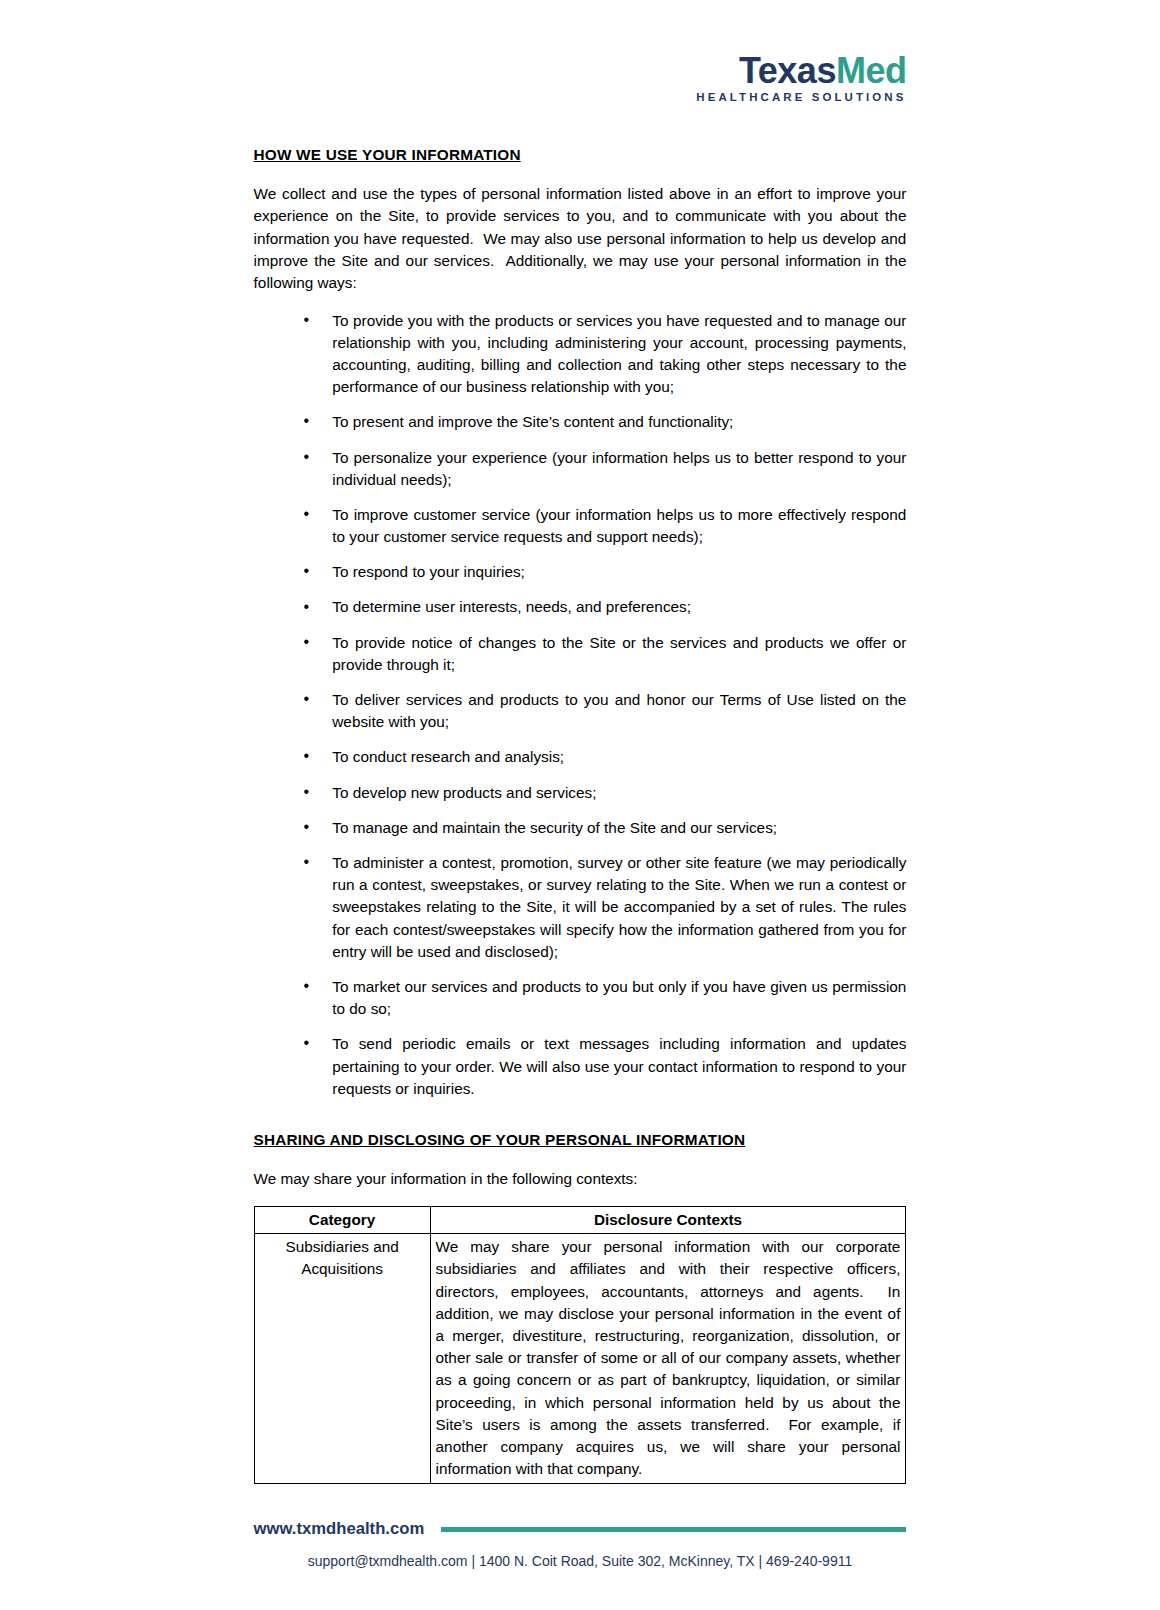Texas Med
HEALTHCARE SOLUTIONS
HOW WE USE YOUR INFORMATION
We collect and use the types of personal information listed above in an effort to improve your experience on the Site, to provide services to you, and to communicate with you about the information you have requested. We may also use personal information to help us develop and improve the Site and our services. Additionally, we may use your personal information in the following ways:
To provide you with the products or services you have requested and to manage our relationship with you, including administering your account, processing payments, accounting, auditing, billing and collection and taking other steps necessary to the performance of our business relationship with you;
To present and improve the Site’s content and functionality;
To personalize your experience (your information helps us to better respond to your individual needs);
To improve customer service (your information helps us to more effectively respond to your customer service requests and support needs);
To respond to your inquiries;
To determine user interests, needs, and preferences;
To provide notice of changes to the Site or the services and products we offer or provide through it;
To deliver services and products to you and honor our Terms of Use listed on the website with you;
To conduct research and analysis;
To develop new products and services;
To manage and maintain the security of the Site and our services;
To administer a contest, promotion, survey or other site feature (we may periodically run a contest, sweepstakes, or survey relating to the Site. When we run a contest or sweepstakes relating to the Site, it will be accompanied by a set of rules. The rules for each contest/sweepstakes will specify how the information gathered from you for entry will be used and disclosed);
To market our services and products to you but only if you have given us permission to do so;
To send periodic emails or text messages including information and updates pertaining to your order. We will also use your contact information to respond to your requests or inquiries.
SHARING AND DISCLOSING OF YOUR PERSONAL INFORMATION
We may share your information in the following contexts:
| Category | Disclosure Contexts |
| --- | --- |
| Subsidiaries and Acquisitions | We may share your personal information with our corporate subsidiaries and affiliates and with their respective officers, directors, employees, accountants, attorneys and agents. In addition, we may disclose your personal information in the event of a merger, divestiture, restructuring, reorganization, dissolution, or other sale or transfer of some or all of our company assets, whether as a going concern or as part of bankruptcy, liquidation, or similar proceeding, in which personal information held by us about the Site’s users is among the assets transferred. For example, if another company acquires us, we will share your personal information with that company. |
www.txmdhealth.com
support@txmdhealth.com | 1400 N. Coit Road, Suite 302, McKinney, TX | 469-240-9911